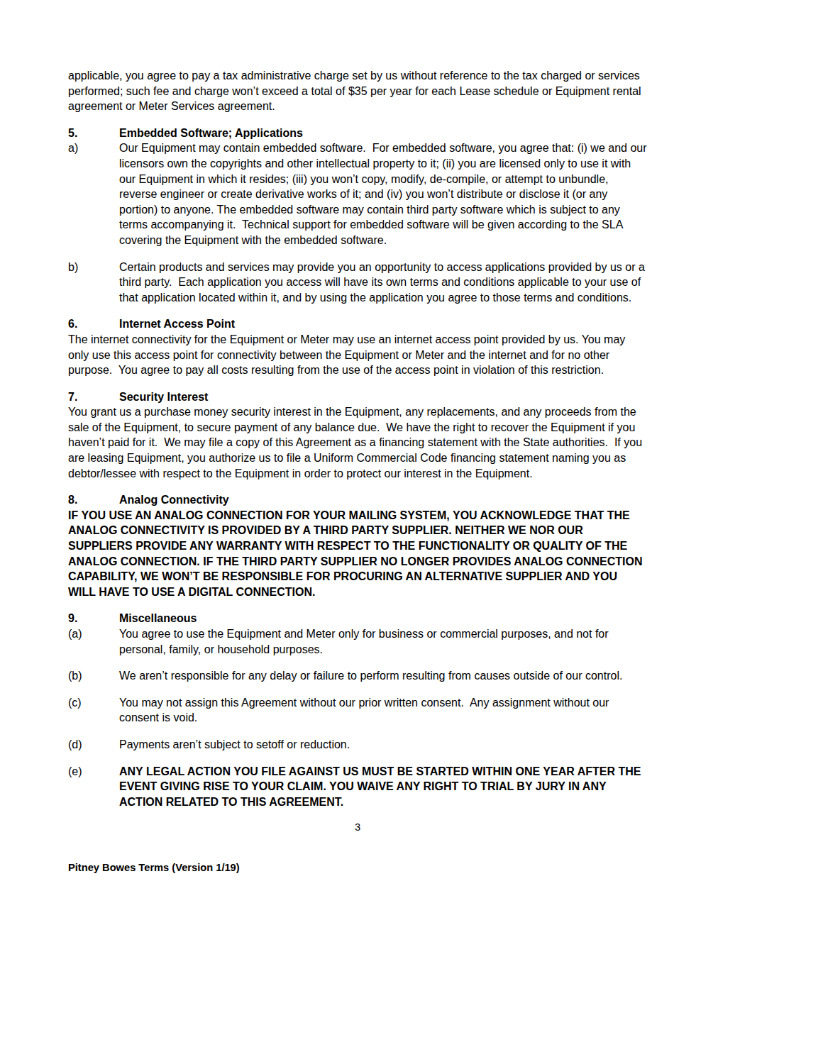applicable, you agree to pay a tax administrative charge set by us without reference to the tax charged or services performed; such fee and charge won’t exceed a total of $35 per year for each Lease schedule or Equipment rental agreement or Meter Services agreement.
5. Embedded Software; Applications
a) Our Equipment may contain embedded software. For embedded software, you agree that: (i) we and our licensors own the copyrights and other intellectual property to it; (ii) you are licensed only to use it with our Equipment in which it resides; (iii) you won’t copy, modify, de-compile, or attempt to unbundle, reverse engineer or create derivative works of it; and (iv) you won’t distribute or disclose it (or any portion) to anyone. The embedded software may contain third party software which is subject to any terms accompanying it. Technical support for embedded software will be given according to the SLA covering the Equipment with the embedded software.
b) Certain products and services may provide you an opportunity to access applications provided by us or a third party. Each application you access will have its own terms and conditions applicable to your use of that application located within it, and by using the application you agree to those terms and conditions.
6. Internet Access Point
The internet connectivity for the Equipment or Meter may use an internet access point provided by us. You may only use this access point for connectivity between the Equipment or Meter and the internet and for no other purpose. You agree to pay all costs resulting from the use of the access point in violation of this restriction.
7. Security Interest
You grant us a purchase money security interest in the Equipment, any replacements, and any proceeds from the sale of the Equipment, to secure payment of any balance due. We have the right to recover the Equipment if you haven’t paid for it. We may file a copy of this Agreement as a financing statement with the State authorities. If you are leasing Equipment, you authorize us to file a Uniform Commercial Code financing statement naming you as debtor/lessee with respect to the Equipment in order to protect our interest in the Equipment.
8. Analog Connectivity
IF YOU USE AN ANALOG CONNECTION FOR YOUR MAILING SYSTEM, YOU ACKNOWLEDGE THAT THE ANALOG CONNECTIVITY IS PROVIDED BY A THIRD PARTY SUPPLIER. NEITHER WE NOR OUR SUPPLIERS PROVIDE ANY WARRANTY WITH RESPECT TO THE FUNCTIONALITY OR QUALITY OF THE ANALOG CONNECTION. IF THE THIRD PARTY SUPPLIER NO LONGER PROVIDES ANALOG CONNECTION CAPABILITY, WE WON’T BE RESPONSIBLE FOR PROCURING AN ALTERNATIVE SUPPLIER AND YOU WILL HAVE TO USE A DIGITAL CONNECTION.
9. Miscellaneous
(a) You agree to use the Equipment and Meter only for business or commercial purposes, and not for personal, family, or household purposes.
(b) We aren’t responsible for any delay or failure to perform resulting from causes outside of our control.
(c) You may not assign this Agreement without our prior written consent. Any assignment without our consent is void.
(d) Payments aren’t subject to setoff or reduction.
(e) ANY LEGAL ACTION YOU FILE AGAINST US MUST BE STARTED WITHIN ONE YEAR AFTER THE EVENT GIVING RISE TO YOUR CLAIM. YOU WAIVE ANY RIGHT TO TRIAL BY JURY IN ANY ACTION RELATED TO THIS AGREEMENT.
3
Pitney Bowes Terms (Version 1/19)